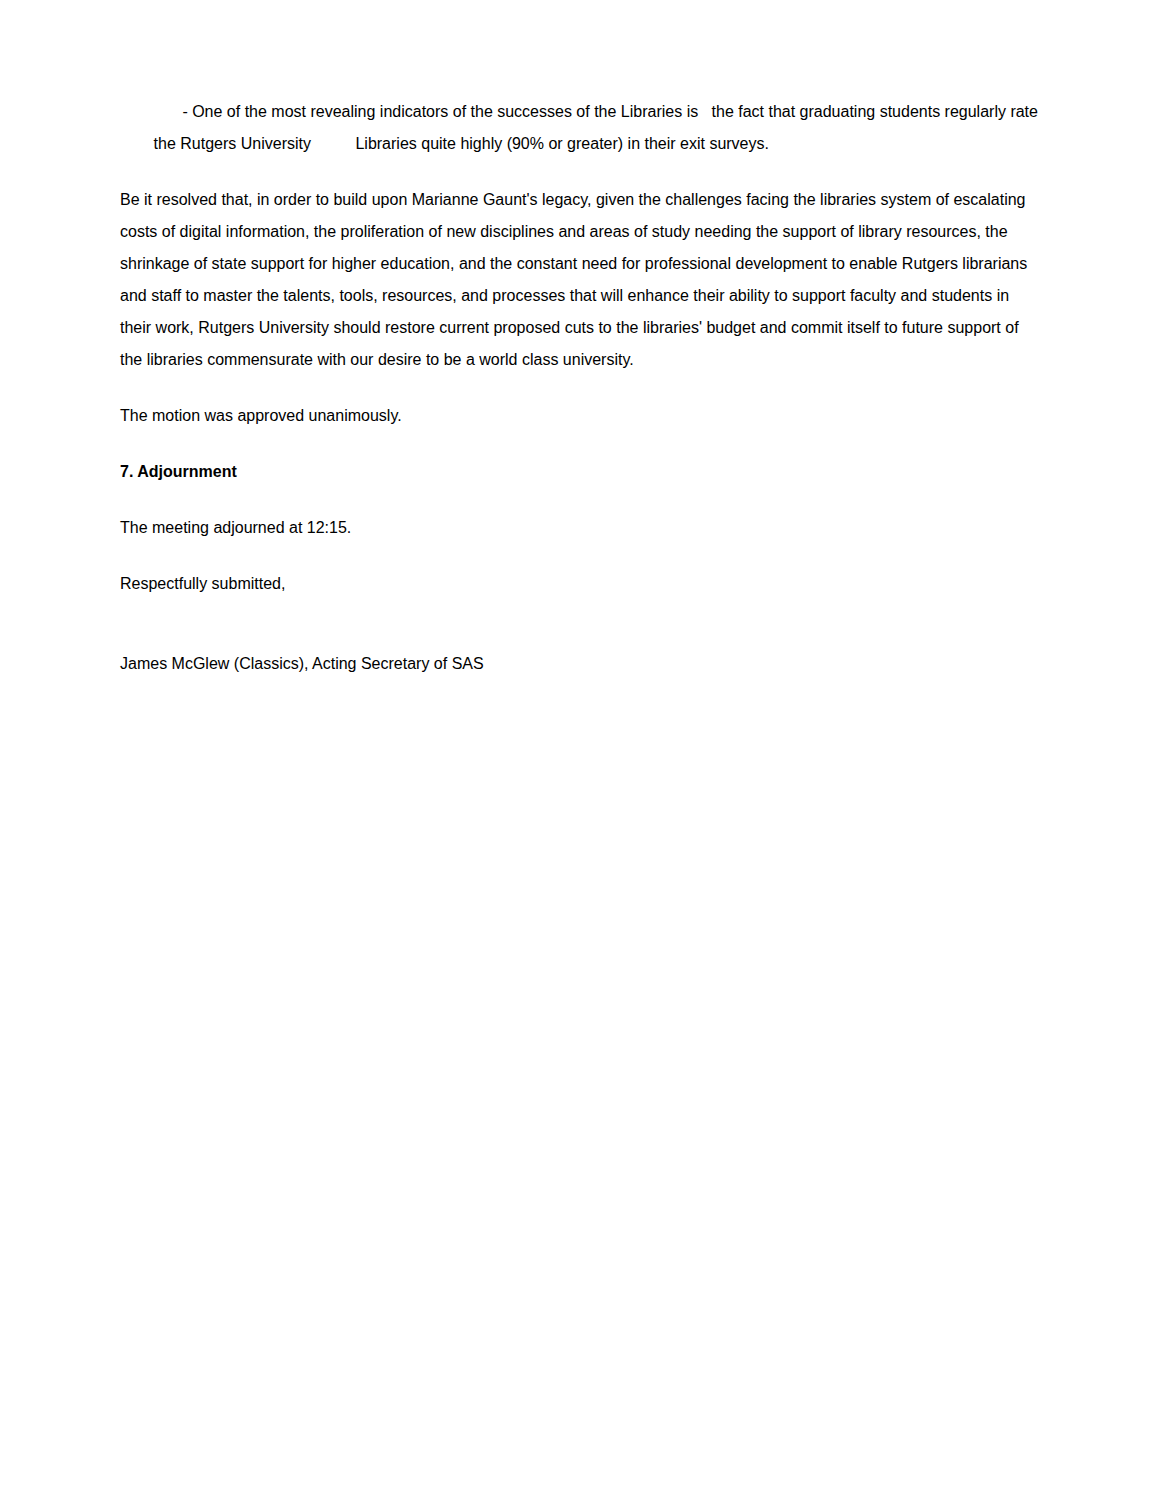- One of the most revealing indicators of the successes of the Libraries is the fact that graduating students regularly rate the Rutgers University Libraries quite highly (90% or greater) in their exit surveys.
Be it resolved that, in order to build upon Marianne Gaunt's legacy, given the challenges facing the libraries system of escalating costs of digital information, the proliferation of new disciplines and areas of study needing the support of library resources, the shrinkage of state support for higher education, and the constant need for professional development to enable Rutgers librarians and staff to master the talents, tools, resources, and processes that will enhance their ability to support faculty and students in their work, Rutgers University should restore current proposed cuts to the libraries' budget and commit itself to future support of the libraries commensurate with our desire to be a world class university.
The motion was approved unanimously.
7. Adjournment
The meeting adjourned at 12:15.
Respectfully submitted,
James McGlew (Classics), Acting Secretary of SAS